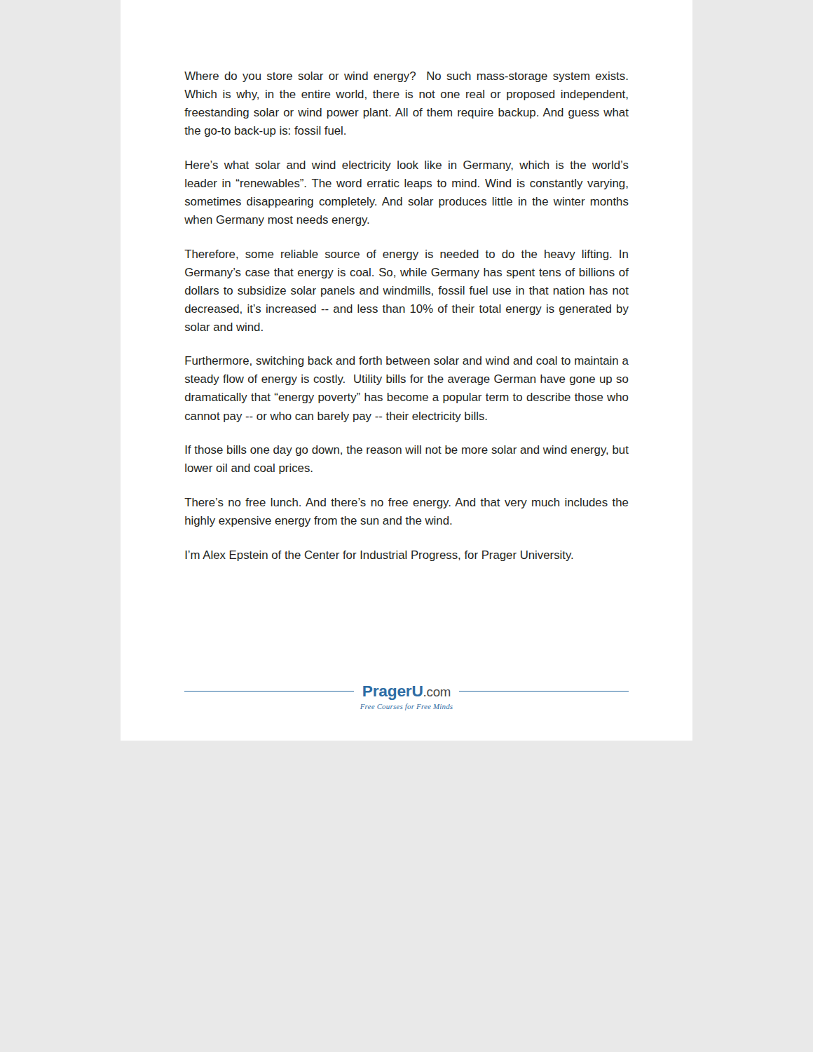Where do you store solar or wind energy? No such mass-storage system exists. Which is why, in the entire world, there is not one real or proposed independent, freestanding solar or wind power plant. All of them require backup. And guess what the go-to back-up is: fossil fuel.
Here’s what solar and wind electricity look like in Germany, which is the world’s leader in “renewables”. The word erratic leaps to mind. Wind is constantly varying, sometimes disappearing completely. And solar produces little in the winter months when Germany most needs energy.
Therefore, some reliable source of energy is needed to do the heavy lifting. In Germany’s case that energy is coal. So, while Germany has spent tens of billions of dollars to subsidize solar panels and windmills, fossil fuel use in that nation has not decreased, it’s increased -- and less than 10% of their total energy is generated by solar and wind.
Furthermore, switching back and forth between solar and wind and coal to maintain a steady flow of energy is costly. Utility bills for the average German have gone up so dramatically that “energy poverty” has become a popular term to describe those who cannot pay -- or who can barely pay -- their electricity bills.
If those bills one day go down, the reason will not be more solar and wind energy, but lower oil and coal prices.
There’s no free lunch. And there’s no free energy. And that very much includes the highly expensive energy from the sun and the wind.
I’m Alex Epstein of the Center for Industrial Progress, for Prager University.
PragerU.com
Free Courses for Free Minds